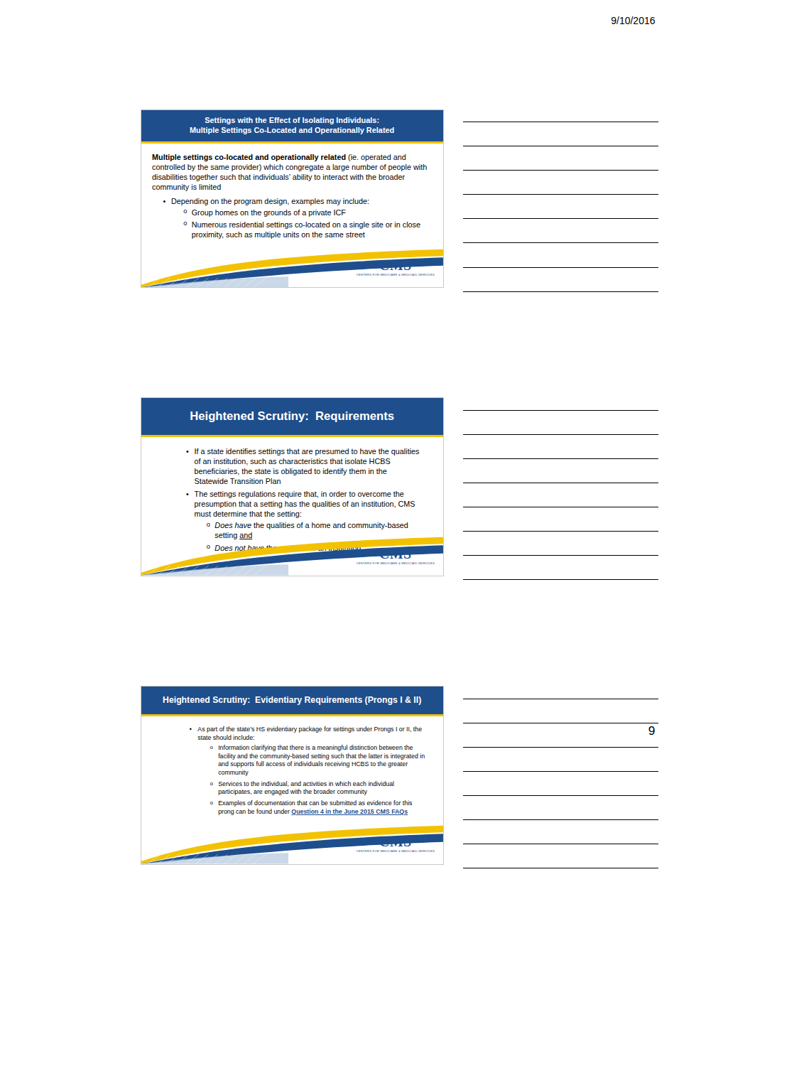9/10/2016
Settings with the Effect of Isolating Individuals:
Multiple Settings Co-Located and Operationally Related
Multiple settings co-located and operationally related (ie. operated and controlled by the same provider) which congregate a large number of people with disabilities together such that individuals’ ability to interact with the broader community is limited
Depending on the program design, examples may include:
Group homes on the grounds of a private ICF
Numerous residential settings co-located on a single site or in close proximity, such as multiple units on the same street
CMS
CENTERS FOR MEDICARE & MEDICAID SERVICES
Heightened Scrutiny: Requirements
If a state identifies settings that are presumed to have the qualities of an institution, such as characteristics that isolate HCBS beneficiaries, the state is obligated to identify them in the Statewide Transition Plan
The settings regulations require that, in order to overcome the presumption that a setting has the qualities of an institution, CMS must determine that the setting:
Does have the qualities of a home and community-based setting and
Does not have the qualities of an institution
CMS
CENTERS FOR MEDICARE & MEDICAID SERVICES
Heightened Scrutiny: Evidentiary Requirements (Prongs I & II)
As part of the state’s HS evidentiary package for settings under Prongs I or II, the state should include:
Information clarifying that there is a meaningful distinction between the facility and the community-based setting such that the latter is integrated in and supports full access of individuals receiving HCBS to the greater community
Services to the individual, and activities in which each individual participates, are engaged with the broader community
Examples of documentation that can be submitted as evidence for this prong can be found under Question 4 in the June 2015 CMS FAQs
CMS
CENTERS FOR MEDICARE & MEDICAID SERVICES
9